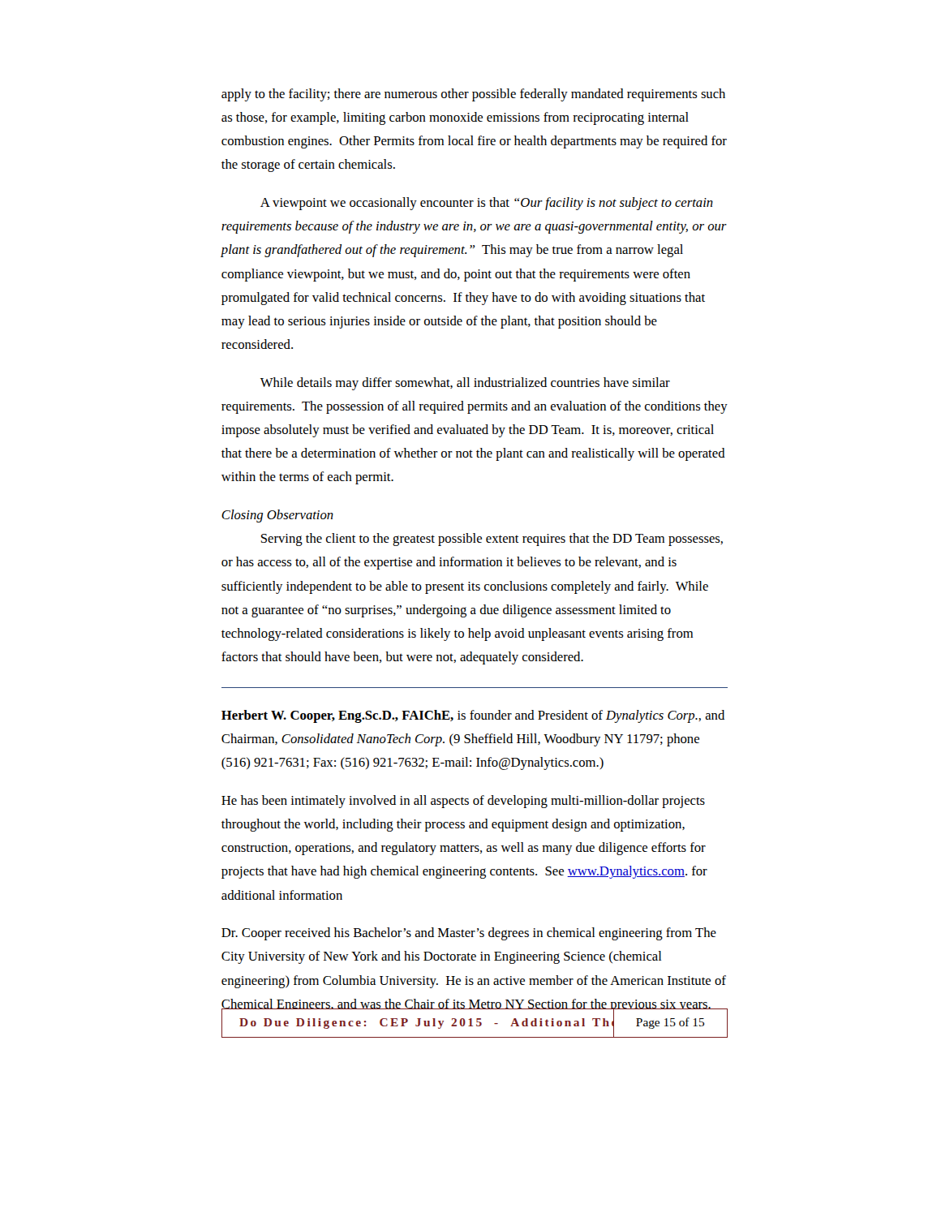apply to the facility; there are numerous other possible federally mandated requirements such as those, for example, limiting carbon monoxide emissions from reciprocating internal combustion engines. Other Permits from local fire or health departments may be required for the storage of certain chemicals.
A viewpoint we occasionally encounter is that “Our facility is not subject to certain requirements because of the industry we are in, or we are a quasi-governmental entity, or our plant is grandfathered out of the requirement.” This may be true from a narrow legal compliance viewpoint, but we must, and do, point out that the requirements were often promulgated for valid technical concerns. If they have to do with avoiding situations that may lead to serious injuries inside or outside of the plant, that position should be reconsidered.
While details may differ somewhat, all industrialized countries have similar requirements. The possession of all required permits and an evaluation of the conditions they impose absolutely must be verified and evaluated by the DD Team. It is, moreover, critical that there be a determination of whether or not the plant can and realistically will be operated within the terms of each permit.
Closing Observation
Serving the client to the greatest possible extent requires that the DD Team possesses, or has access to, all of the expertise and information it believes to be relevant, and is sufficiently independent to be able to present its conclusions completely and fairly. While not a guarantee of “no surprises,” undergoing a due diligence assessment limited to technology-related considerations is likely to help avoid unpleasant events arising from factors that should have been, but were not, adequately considered.
Herbert W. Cooper, Eng.Sc.D., FAIChE, is founder and President of Dynalytics Corp., and Chairman, Consolidated NanoTech Corp. (9 Sheffield Hill, Woodbury NY 11797; phone (516) 921-7631; Fax: (516) 921-7632; E-mail: Info@Dynalytics.com.)
He has been intimately involved in all aspects of developing multi-million-dollar projects throughout the world, including their process and equipment design and optimization, construction, operations, and regulatory matters, as well as many due diligence efforts for projects that have had high chemical engineering contents. See www.Dynalytics.com. for additional information
Dr. Cooper received his Bachelor’s and Master’s degrees in chemical engineering from The City University of New York and his Doctorate in Engineering Science (chemical engineering) from Columbia University. He is an active member of the American Institute of Chemical Engineers, and was the Chair of its Metro NY Section for the previous six years.
Do Due Diligence: CEP July 2015 - Additional Thoughts
Page 15 of 15